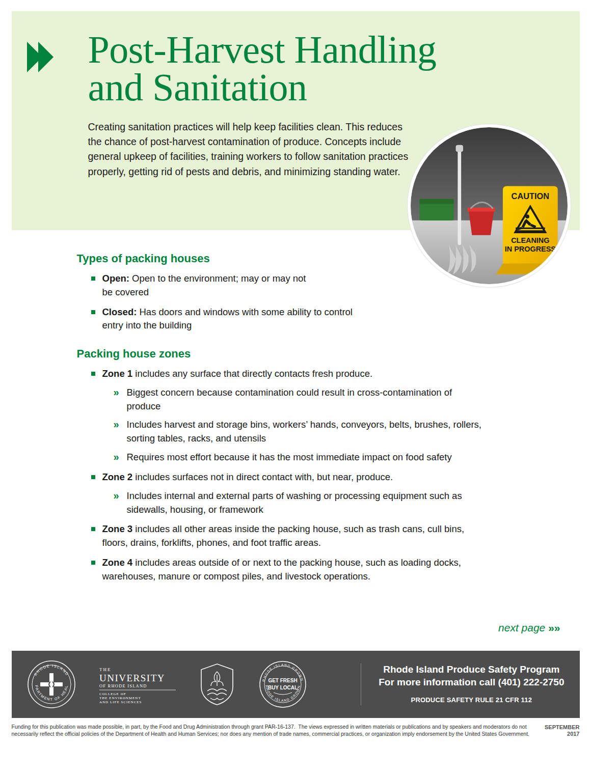Post-Harvest Handling
and Sanitation
Creating sanitation practices will help keep facilities clean. This reduces the chance of post-harvest contamination of produce. Concepts include general upkeep of facilities, training workers to follow sanitation practices properly, getting rid of pests and debris, and minimizing standing water.
CAUTION CLEANING IN PROGRESS
Types of packing houses
Open: Open to the environment; may or may not
be covered
Closed: Has doors and windows with some ability to control
entry into the building
Packing house zones
Zone 1 includes any surface that directly contacts fresh produce.
Biggest concern because contamination could result in cross-contamination of produce
Includes harvest and storage bins, workers’ hands, conveyors, belts, brushes, rollers, sorting tables, racks, and utensils
Requires most effort because it has the most immediate impact on food safety
Zone 2 includes surfaces not in direct contact with, but near, produce.
Includes internal and external parts of washing or processing equipment such as sidewalls, housing, or framework
Zone 3 includes all other areas inside the packing house, such as trash cans, cull bins, floors, drains, forklifts, phones, and foot traffic areas.
Zone 4 includes areas outside of or next to the packing house, such as loading docks, warehouses, manure or compost piles, and livestock operations.
next page »»
RHODE ISLAND DEPARTMENT OF HEALTH
THE UNIVERSITY OF RHODE ISLAND COLLEGE OF THE ENVIRONMENT AND LIFE SCIENCES
RHODE ISLAND GROWN RHODE ISLAND GROWN GET FRESH BUY LOCAL
Rhode Island Produce Safety Program
For more information call (401) 222-2750
PRODUCE SAFETY RULE 21 CFR 112
Funding for this publication was made possible, in part, by the Food and Drug Administration through grant PAR-16-137. The views expressed in written materials or publications and by speakers and moderators do not necessarily reflect the official policies of the Department of Health and Human Services; nor does any mention of trade names, commercial practices, or organization imply endorsement by the United States Government.
SEPTEMBER
2017